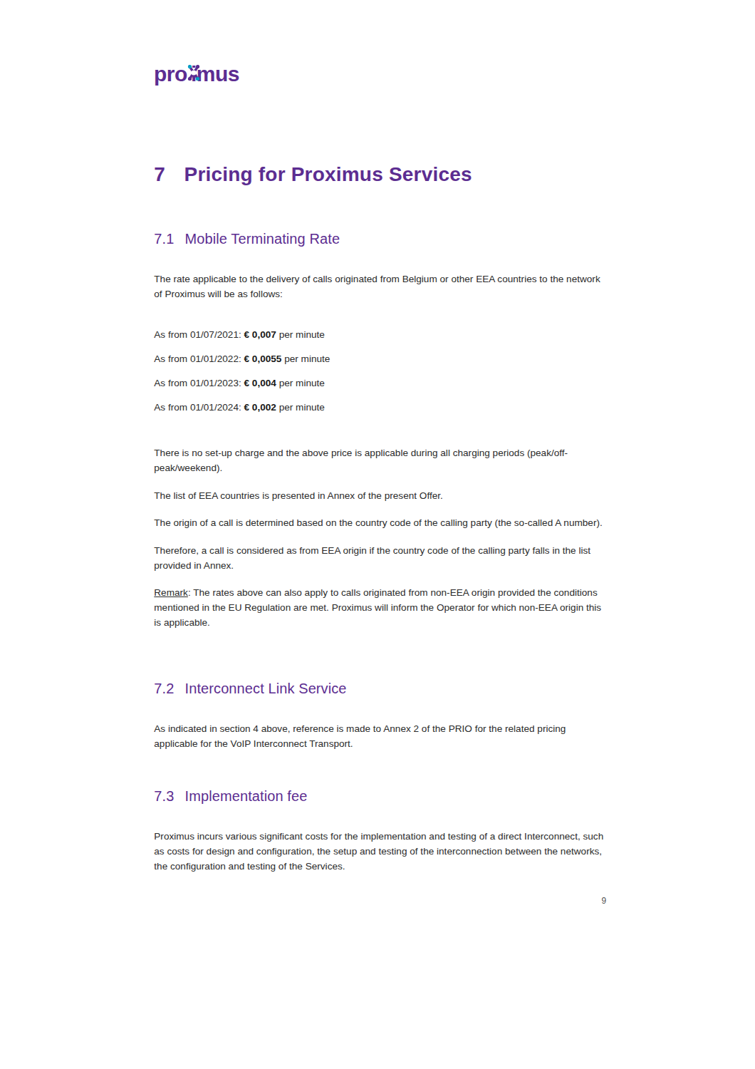pro imus
7 Pricing for Proximus Services
7.1 Mobile Terminating Rate
The rate applicable to the delivery of calls originated from Belgium or other EEA countries to the network of Proximus will be as follows:
As from 01/07/2021: € 0,007 per minute
As from 01/01/2022: € 0,0055 per minute
As from 01/01/2023: € 0,004 per minute
As from 01/01/2024: € 0,002 per minute
There is no set-up charge and the above price is applicable during all charging periods (peak/off-peak/weekend).
The list of EEA countries is presented in Annex of the present Offer.
The origin of a call is determined based on the country code of the calling party (the so-called A number).
Therefore, a call is considered as from EEA origin if the country code of the calling party falls in the list provided in Annex.
Remark: The rates above can also apply to calls originated from non-EEA origin provided the conditions mentioned in the EU Regulation are met. Proximus will inform the Operator for which non-EEA origin this is applicable.
7.2 Interconnect Link Service
As indicated in section 4 above, reference is made to Annex 2 of the PRIO for the related pricing applicable for the VoIP Interconnect Transport.
7.3 Implementation fee
Proximus incurs various significant costs for the implementation and testing of a direct Interconnect, such as costs for design and configuration, the setup and testing of the interconnection between the networks, the configuration and testing of the Services.
9